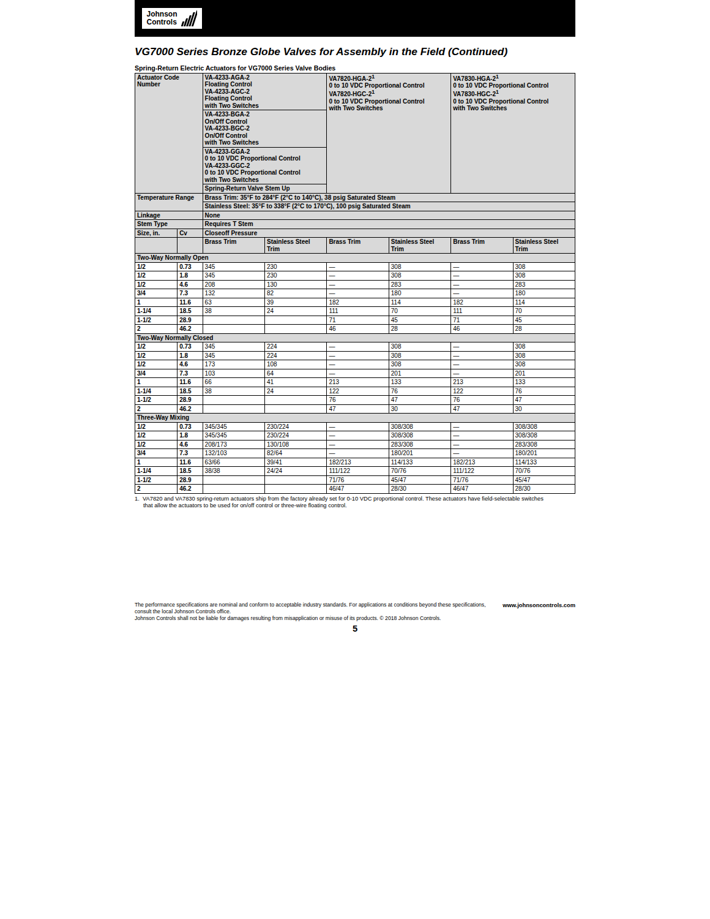Johnson
Controls
VG7000 Series Bronze Globe Valves for Assembly in the Field (Continued)
Spring-Return Electric Actuators for VG7000 Series Valve Bodies
| Actuator Code Number | VA-4233-AGA-2 Floating Control VA-4233-AGC-2 Floating Control with Two Switches | VA7820-HGA-2 1 0 to 10 VDC Proportional Control VA7820-HGC-2 1 0 to 10 VDC Proportional Control with Two Switches | VA7830-HGA-2 1 0 to 10 VDC Proportional Control VA7830-HGC-2 1 0 to 10 VDC Proportional Control with Two Switches |
| VA-4233-BGA-2 On/Off Control VA-4233-BGC-2 On/Off Control with Two Switches |
| VA-4233-GGA-2 0 to 10 VDC Proportional Control VA-4233-GGC-2 0 to 10 VDC Proportional Control with Two Switches |
| Spring-Return Valve Stem Up |
| Temperature Range | Brass Trim: 35°F to 284°F (2°C to 140°C), 38 psig Saturated Steam |
| Stainless Steel: 35°F to 338°F (2°C to 170°C), 100 psig Saturated Steam |
| Linkage | None |
| Stem Type | Requires T Stem |
| Size, in. | Cv | Closeoff Pressure |
| | | Brass Trim | Stainless Steel Trim | Brass Trim | Stainless Steel Trim | Brass Trim | Stainless Steel Trim |
| Two-Way Normally Open |
| 1/2 | 0.73 | 345 | 230 | — | 308 | — | 308 |
| 1/2 | 1.8 | 345 | 230 | — | 308 | — | 308 |
| 1/2 | 4.6 | 208 | 130 | — | 283 | — | 283 |
| 3/4 | 7.3 | 132 | 82 | — | 180 | — | 180 |
| 1 | 11.6 | 63 | 39 | 182 | 114 | 182 | 114 |
| 1-1/4 | 18.5 | 38 | 24 | 111 | 70 | 111 | 70 |
| 1-1/2 | 28.9 | | | 71 | 45 | 71 | 45 |
| 2 | 46.2 | | | 46 | 28 | 46 | 28 |
| Two-Way Normally Closed |
| 1/2 | 0.73 | 345 | 224 | — | 308 | — | 308 |
| 1/2 | 1.8 | 345 | 224 | — | 308 | — | 308 |
| 1/2 | 4.6 | 173 | 108 | — | 308 | — | 308 |
| 3/4 | 7.3 | 103 | 64 | — | 201 | — | 201 |
| 1 | 11.6 | 66 | 41 | 213 | 133 | 213 | 133 |
| 1-1/4 | 18.5 | 38 | 24 | 122 | 76 | 122 | 76 |
| 1-1/2 | 28.9 | | | 76 | 47 | 76 | 47 |
| 2 | 46.2 | | | 47 | 30 | 47 | 30 |
| Three-Way Mixing |
| 1/2 | 0.73 | 345/345 | 230/224 | — | 308/308 | — | 308/308 |
| 1/2 | 1.8 | 345/345 | 230/224 | — | 308/308 | — | 308/308 |
| 1/2 | 4.6 | 208/173 | 130/108 | — | 283/308 | — | 283/308 |
| 3/4 | 7.3 | 132/103 | 82/64 | — | 180/201 | — | 180/201 |
| 1 | 11.6 | 63/66 | 39/41 | 182/213 | 114/133 | 182/213 | 114/133 |
| 1-1/4 | 18.5 | 38/38 | 24/24 | 111/122 | 70/76 | 111/122 | 70/76 |
| 1-1/2 | 28.9 | | | 71/76 | 45/47 | 71/76 | 45/47 |
| 2 | 46.2 | | | 46/47 | 28/30 | 46/47 | 28/30 |
1. VA7820 and VA7830 spring-return actuators ship from the factory already set for 0-10 VDC proportional control. These actuators have field-selectable switches that allow the actuators to be used for on/off control or three-wire floating control.
www.johnsoncontrols.com The performance specifications are nominal and conform to acceptable industry standards. For applications at conditions beyond these specifications, consult the local Johnson Controls office.
Johnson Controls shall not be liable for damages resulting from misapplication or misuse of its products. © 2018 Johnson Controls.
5